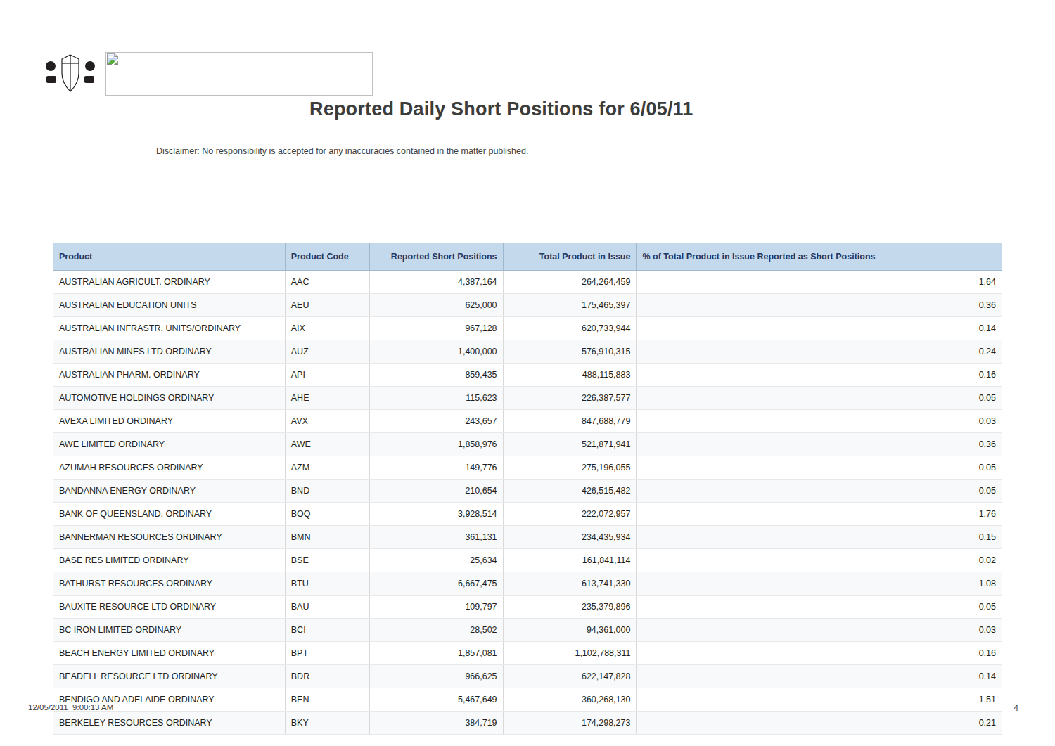Reported Daily Short Positions for 6/05/11
Disclaimer: No responsibility is accepted for any inaccuracies contained in the matter published.
| Product | Product Code | Reported Short Positions | Total Product in Issue | % of Total Product in Issue Reported as Short Positions |
| --- | --- | --- | --- | --- |
| AUSTRALIAN AGRICULT. ORDINARY | AAC | 4,387,164 | 264,264,459 | 1.64 |
| AUSTRALIAN EDUCATION UNITS | AEU | 625,000 | 175,465,397 | 0.36 |
| AUSTRALIAN INFRASTR. UNITS/ORDINARY | AIX | 967,128 | 620,733,944 | 0.14 |
| AUSTRALIAN MINES LTD ORDINARY | AUZ | 1,400,000 | 576,910,315 | 0.24 |
| AUSTRALIAN PHARM. ORDINARY | API | 859,435 | 488,115,883 | 0.16 |
| AUTOMOTIVE HOLDINGS ORDINARY | AHE | 115,623 | 226,387,577 | 0.05 |
| AVEXA LIMITED ORDINARY | AVX | 243,657 | 847,688,779 | 0.03 |
| AWE LIMITED ORDINARY | AWE | 1,858,976 | 521,871,941 | 0.36 |
| AZUMAH RESOURCES ORDINARY | AZM | 149,776 | 275,196,055 | 0.05 |
| BANDANNA ENERGY ORDINARY | BND | 210,654 | 426,515,482 | 0.05 |
| BANK OF QUEENSLAND. ORDINARY | BOQ | 3,928,514 | 222,072,957 | 1.76 |
| BANNERMAN RESOURCES ORDINARY | BMN | 361,131 | 234,435,934 | 0.15 |
| BASE RES LIMITED ORDINARY | BSE | 25,634 | 161,841,114 | 0.02 |
| BATHURST RESOURCES ORDINARY | BTU | 6,667,475 | 613,741,330 | 1.08 |
| BAUXITE RESOURCE LTD ORDINARY | BAU | 109,797 | 235,379,896 | 0.05 |
| BC IRON LIMITED ORDINARY | BCI | 28,502 | 94,361,000 | 0.03 |
| BEACH ENERGY LIMITED ORDINARY | BPT | 1,857,081 | 1,102,788,311 | 0.16 |
| BEADELL RESOURCE LTD ORDINARY | BDR | 966,625 | 622,147,828 | 0.14 |
| BENDIGO AND ADELAIDE ORDINARY | BEN | 5,467,649 | 360,268,130 | 1.51 |
| BERKELEY RESOURCES ORDINARY | BKY | 384,719 | 174,298,273 | 0.21 |
12/05/2011 9:00:13 AM
4